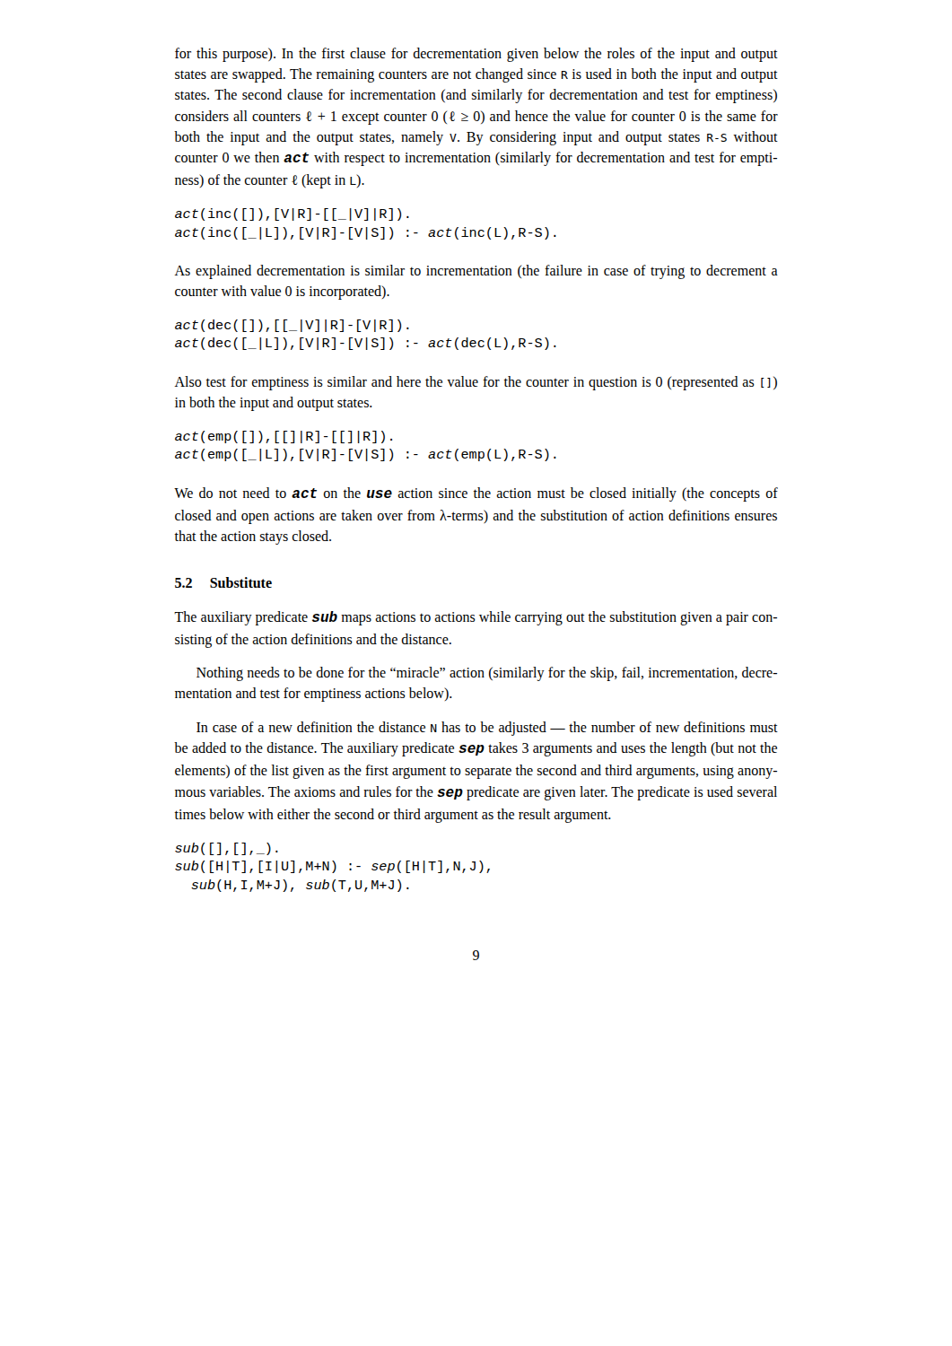for this purpose). In the first clause for decrementation given below the roles of the input and output states are swapped. The remaining counters are not changed since R is used in both the input and output states. The second clause for incrementation (and similarly for decrementation and test for emptiness) considers all counters ℓ + 1 except counter 0 (ℓ ≥ 0) and hence the value for counter 0 is the same for both the input and the output states, namely V. By considering input and output states R-S without counter 0 we then act with respect to incrementation (similarly for decrementation and test for emptiness) of the counter ℓ (kept in L).
act(inc([]),[V|R]-[[_|V]|R]).
act(inc([_|L]),[V|R]-[V|S]) :- act(inc(L),R-S).
As explained decrementation is similar to incrementation (the failure in case of trying to decrement a counter with value 0 is incorporated).
act(dec([]),[[_|V]|R]-[V|R]).
act(dec([_|L]),[V|R]-[V|S]) :- act(dec(L),R-S).
Also test for emptiness is similar and here the value for the counter in question is 0 (represented as []) in both the input and output states.
act(emp([]),[[]|R]-[[]|R]).
act(emp([_|L]),[V|R]-[V|S]) :- act(emp(L),R-S).
We do not need to act on the use action since the action must be closed initially (the concepts of closed and open actions are taken over from λ-terms) and the substitution of action definitions ensures that the action stays closed.
5.2 Substitute
The auxiliary predicate sub maps actions to actions while carrying out the substitution given a pair consisting of the action definitions and the distance.
Nothing needs to be done for the “miracle” action (similarly for the skip, fail, incrementation, decrementation and test for emptiness actions below).
In case of a new definition the distance N has to be adjusted — the number of new definitions must be added to the distance. The auxiliary predicate sep takes 3 arguments and uses the length (but not the elements) of the list given as the first argument to separate the second and third arguments, using anonymous variables. The axioms and rules for the sep predicate are given later. The predicate is used several times below with either the second or third argument as the result argument.
sub([],[],_).
sub([H|T],[I|U],M+N) :- sep([H|T],N,J),
  sub(H,I,M+J), sub(T,U,M+J).
9